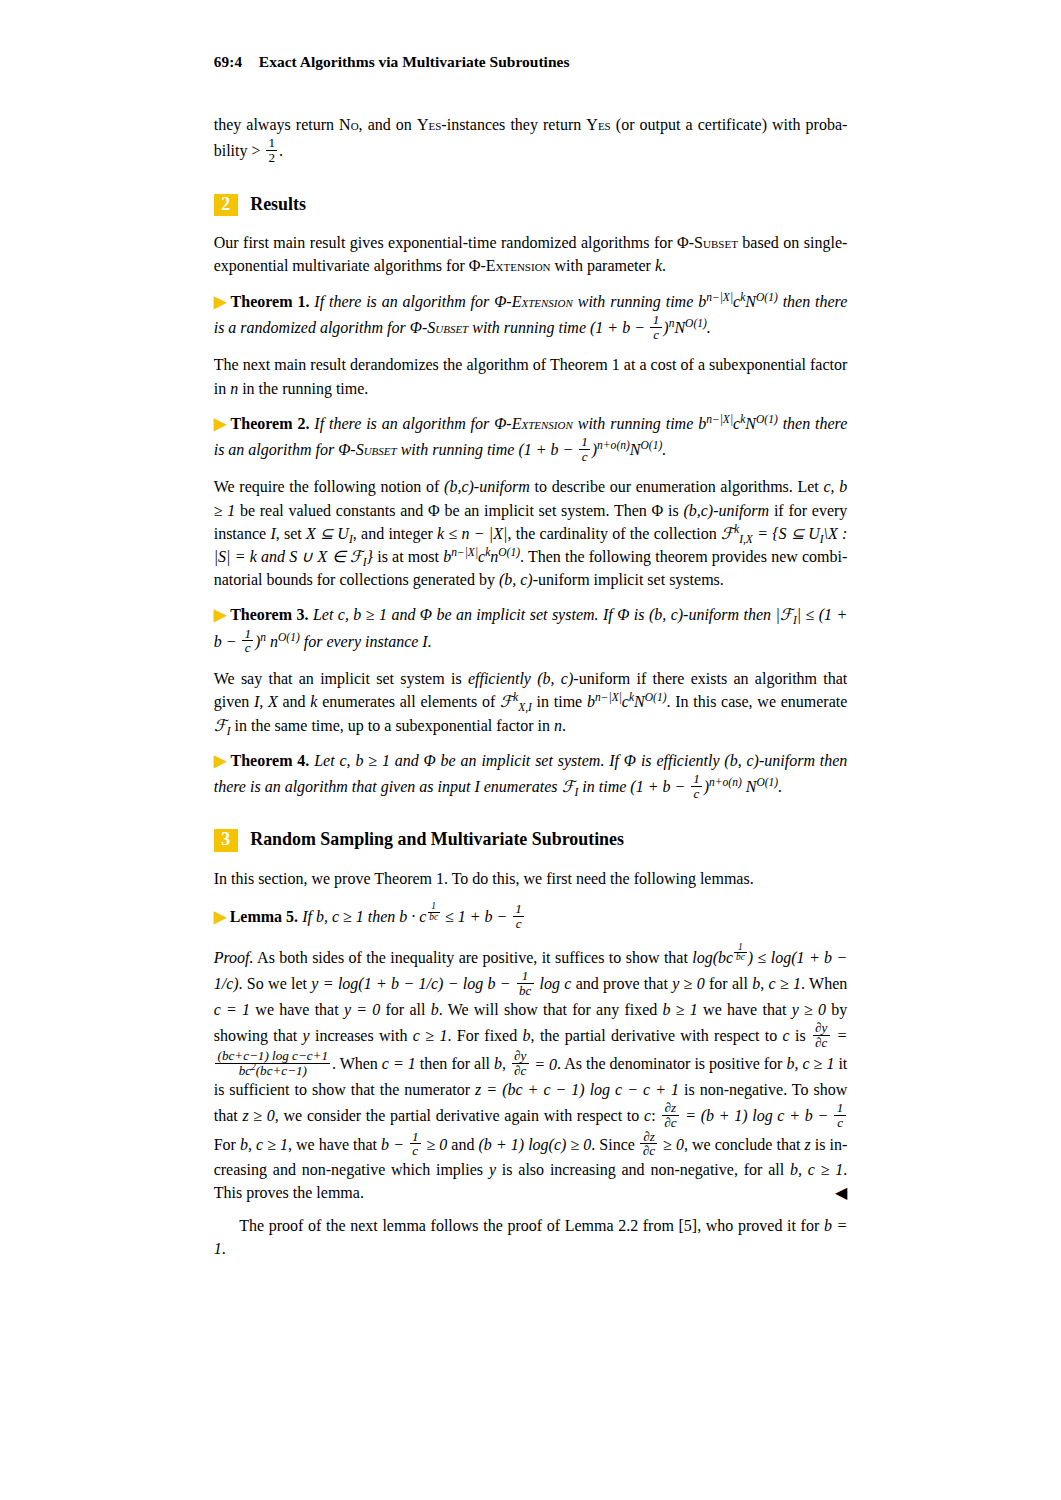69:4 Exact Algorithms via Multivariate Subroutines
they always return No, and on Yes-instances they return Yes (or output a certificate) with probability > 12.
2 Results
Our first main result gives exponential-time randomized algorithms for Φ-Subset based on single-exponential multivariate algorithms for Φ-Extension with parameter k.
▶Theorem 1. If there is an algorithm for Φ-Extension with running time bn−|X|ckNO(1) then there is a randomized algorithm for Φ-Subset with running time (1 + b − 1 c)nNO(1).
The next main result derandomizes the algorithm of Theorem 1 at a cost of a subexponential factor in n in the running time.
▶Theorem 2. If there is an algorithm for Φ-Extension with running time bn−|X|ckNO(1) then there is an algorithm for Φ-Subset with running time (1 + b − 1 c)n+o(n)NO(1).
We require the following notion of (b,c)-uniform to describe our enumeration algorithms. Let c, b ≥ 1 be real valued constants and Φ be an implicit set system. Then Φ is (b,c)-uniform if for every instance I, set X ⊆ UI, and integer k ≤ n − |X|, the cardinality of the collection ℱkI,X = {S ⊆ UI\X : |S| = k and S ∪ X ∈ ℱI} is at most bn−|X|cknO(1). Then the following theorem provides new combinatorial bounds for collections generated by (b, c)-uniform implicit set systems.
▶Theorem 3. Let c, b ≥ 1 and Φ be an implicit set system. If Φ is (b, c)-uniform then |ℱI| ≤ (1 + b − 1 c)n nO(1) for every instance I.
We say that an implicit set system is efficiently (b, c)-uniform if there exists an algorithm that given I, X and k enumerates all elements of ℱkX,I in time bn−|X|ckNO(1). In this case, we enumerate ℱI in the same time, up to a subexponential factor in n.
▶Theorem 4. Let c, b ≥ 1 and Φ be an implicit set system. If Φ is efficiently (b, c)-uniform then there is an algorithm that given as input I enumerates ℱI in time (1 + b − 1 c)n+o(n) NO(1).
3 Random Sampling and Multivariate Subroutines
In this section, we prove Theorem 1. To do this, we first need the following lemmas.
▶Lemma 5. If b, c ≥ 1 then b · c1 bc ≤ 1 + b − 1 c
Proof. As both sides of the inequality are positive, it suffices to show that log(bc1 bc) ≤ log(1 + b − 1/c). So we let y = log(1 + b − 1/c) − log b − 1 bc log c and prove that y ≥ 0 for all b, c ≥ 1. When c = 1 we have that y = 0 for all b. We will show that for any fixed b ≥ 1 we have that y ≥ 0 by showing that y increases with c ≥ 1. For fixed b, the partial derivative with respect to c is ∂y∂c = (bc+c−1) log c−c+1 bc2(bc+c−1). When c = 1 then for all b, ∂y∂c = 0. As the denominator is positive for b, c ≥ 1 it is sufficient to show that the numerator z = (bc + c − 1) log c − c + 1 is non-negative. To show that z ≥ 0, we consider the partial derivative again with respect to c: ∂z∂c = (b + 1) log c + b − 1 c For b, c ≥ 1, we have that b − 1 c ≥ 0 and (b + 1) log(c) ≥ 0. Since ∂z∂c ≥ 0, we conclude that z is increasing and non-negative which implies y is also increasing and non-negative, for all b, c ≥ 1. This proves the lemma. ◀
The proof of the next lemma follows the proof of Lemma 2.2 from [5], who proved it for b = 1.